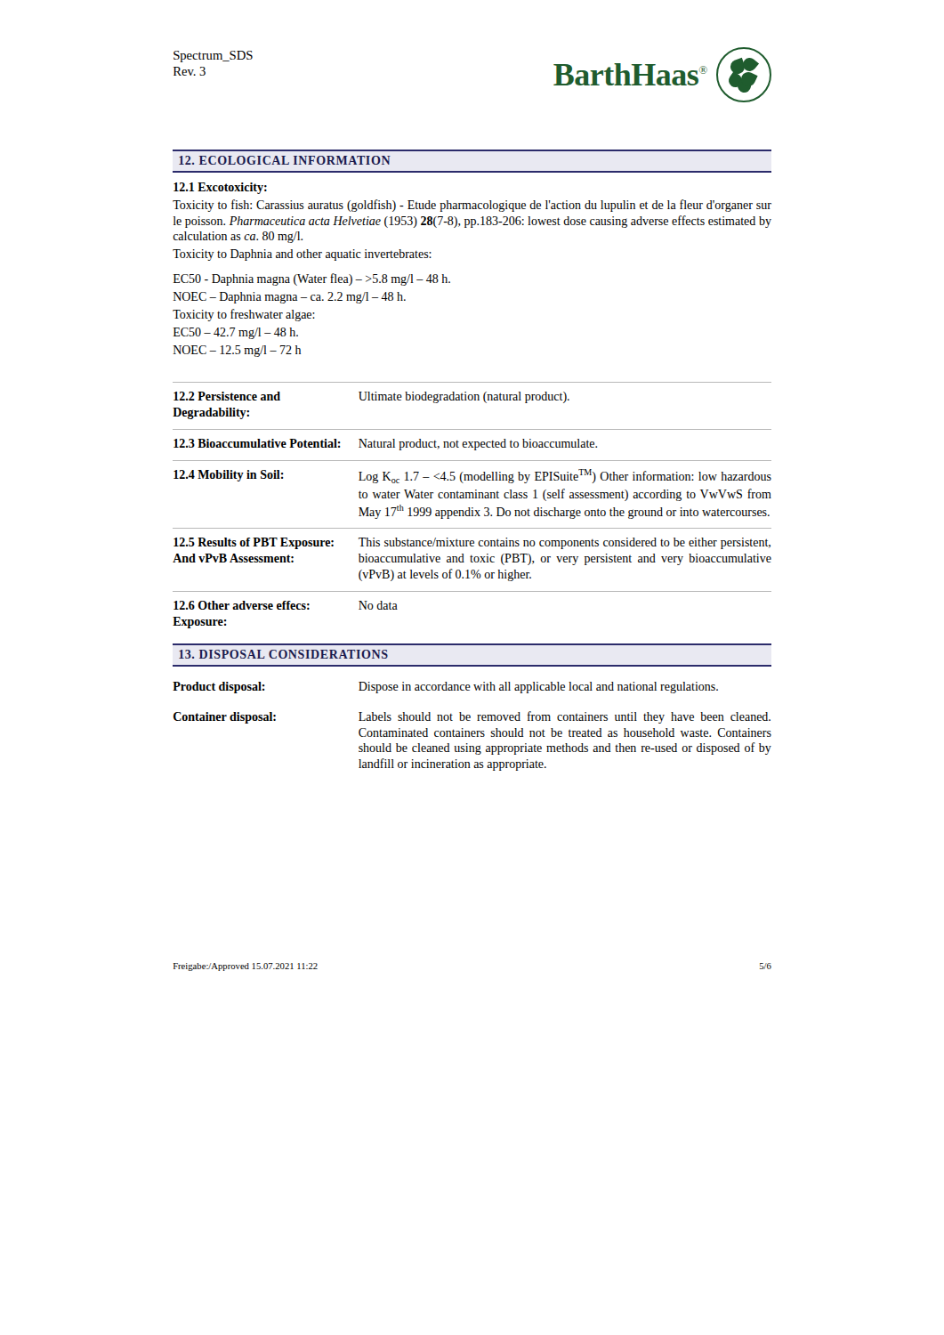Spectrum_SDS Rev. 3
BarthHaas®
12. ECOLOGICAL INFORMATION
12.1 Excotoxicity:
Toxicity to fish: Carassius auratus (goldfish) - Etude pharmacologique de l'action du lupulin et de la fleur d'organer sur le poisson. Pharmaceutica acta Helvetiae (1953) 28(7-8), pp.183-206: lowest dose causing adverse effects estimated by calculation as ca. 80 mg/l.
Toxicity to Daphnia and other aquatic invertebrates:
EC50 - Daphnia magna (Water flea) – >5.8 mg/l – 48 h.
NOEC – Daphnia magna – ca. 2.2 mg/l – 48 h.
Toxicity to freshwater algae:
EC50 – 42.7 mg/l – 48 h.
NOEC – 12.5 mg/l – 72 h
| 12.2 Persistence and Degradability: | Ultimate biodegradation (natural product). |
| 12.3 Bioaccumulative Potential: | Natural product, not expected to bioaccumulate. |
| 12.4 Mobility in Soil: | Log K oc 1.7 – <4.5 (modelling by EPISuite TM ) Other information: low hazardous to water Water contaminant class 1 (self assessment) according to VwVwS from May 17 th 1999 appendix 3. Do not discharge onto the ground or into watercourses. |
| 12.5 Results of PBT Exposure: And vPvB Assessment: | This substance/mixture contains no components considered to be either persistent, bioaccumulative and toxic (PBT), or very persistent and very bioaccumulative (vPvB) at levels of 0.1% or higher. |
| 12.6 Other adverse effecs: Exposure: | No data |
13. DISPOSAL CONSIDERATIONS
| Product disposal: | Dispose in accordance with all applicable local and national regulations. |
| Container disposal: | Labels should not be removed from containers until they have been cleaned. Contaminated containers should not be treated as household waste. Containers should be cleaned using appropriate methods and then re-used or disposed of by landfill or incineration as appropriate. |
Freigabe:/Approved 15.07.2021 11:22 5/6